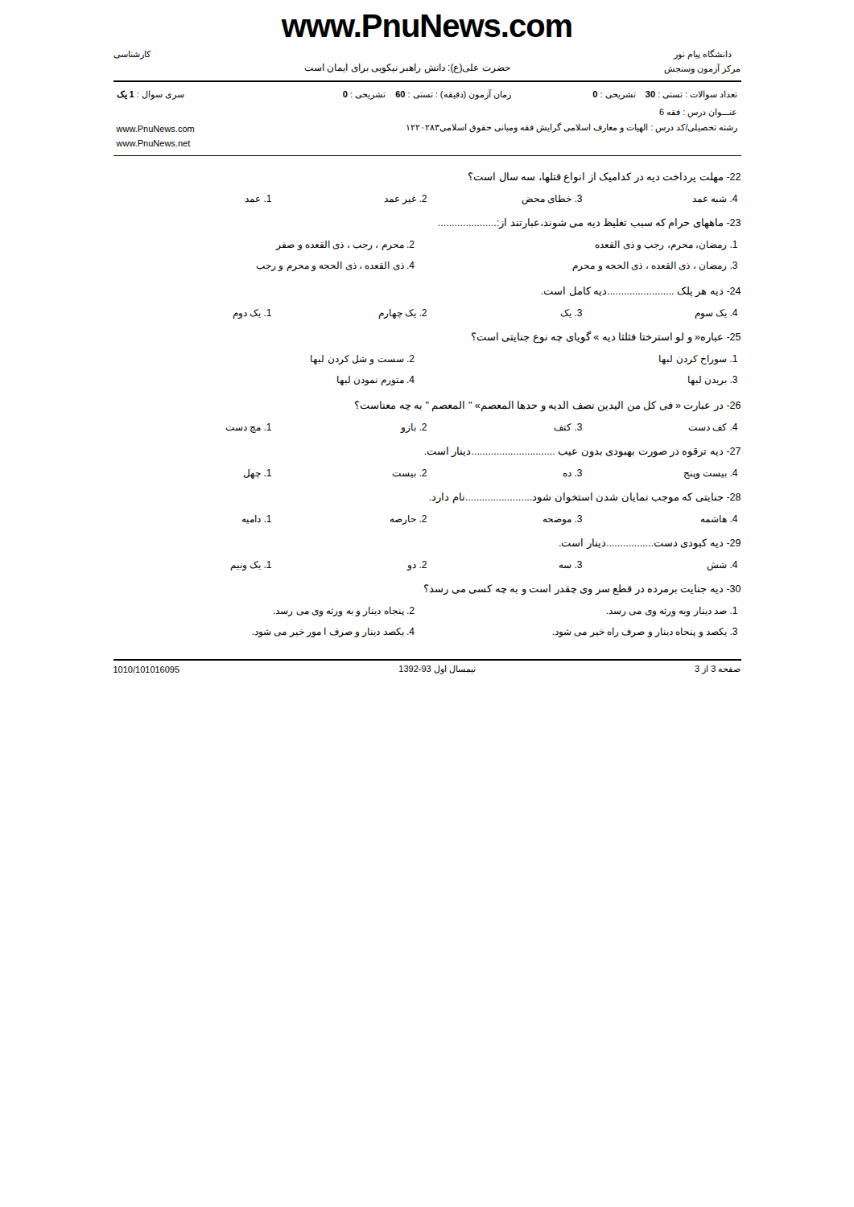www.PnuNews.com
دانشگاه پیام نور
مرکز آزمون وسنجش
حضرت علی(ع): دانش راهبر نیکویی برای ایمان است
کارشناسی
| تعداد سوالات : تستی : 30 تشریحی : 0 | زمان آزمون (دقیقه) : تستی : 60 تشریحی : 0 | سری سوال : 1 یک |
| عنـــوان درس : فقه 6 |
| رشته تحصیلی/کد درس : الهیات و معارف اسلامی گرایش فقه ومبانی حقوق اسلامی۱۲۲۰۲۸۳ www.PnuNews.com www.PnuNews.net |
22- مهلت پرداخت دیه در کدامیک از انواع قتلها، سه سال است؟
1. عمد 2. غیر عمد 3. خطای محض 4. شبه عمد
23- ماههای حرام که سبب تغلیظ دیه می شوند،عبارتند از:.....................
1. رمضان، محرم، رجب و ذی القعده
3. رمضان ، ذی القعده ، ذی الحجه و محرم
2. محرم ، رجب ، ذی القعده و صفر
4. ذی القعده ، ذی الحجه و محرم و رجب
24- دیه هر پلک ........................ دیه کامل است.
1. یک دوم 2. یک چهارم 3. یک 4. یک سوم
25- عباره« و لو استرختا فثلثا دیه » گویای چه نوع جنایتی است؟
1. سوراخ کردن لبها
3. بریدن لبها
2. سست و شل کردن لبها
4. متورم نمودن لبها
26- در عبارت « فی کل من الیدین نصف الدیه و حدها المعصم» " المعصم " به چه معناست؟
1. مچ دست 2. بازو 3. کتف 4. کف دست
27- دیه ترقوه در صورت بهبودی بدون عیب .............................. دینار است.
1. چهل 2. بیست 3. ده 4. بیست وپنج
28- جنایتی که موجب نمایان شدن استخوان شود........................ نام دارد.
1. دامیه 2. حارصه 3. موضحه 4. هاشمه
29- دیه کبودی دست................. دینار است.
1. یک ونیم 2. دو 3. سه 4. شش
30- دیه جنایت برمرده در قطع سر وی چقدر است و به چه کسی می رسد؟
1. صد دینار وبه ورثه وی می رسد.
3. یکصد و پنجاه دینار و صرف راه خیر می شود.
2. پنجاه دینار و به ورثه وی می رسد.
4. یکصد دینار و صرف ا مور خیر می شود.
صفحه 3 از 3
نیمسال اول 93-1392
1010/101016095